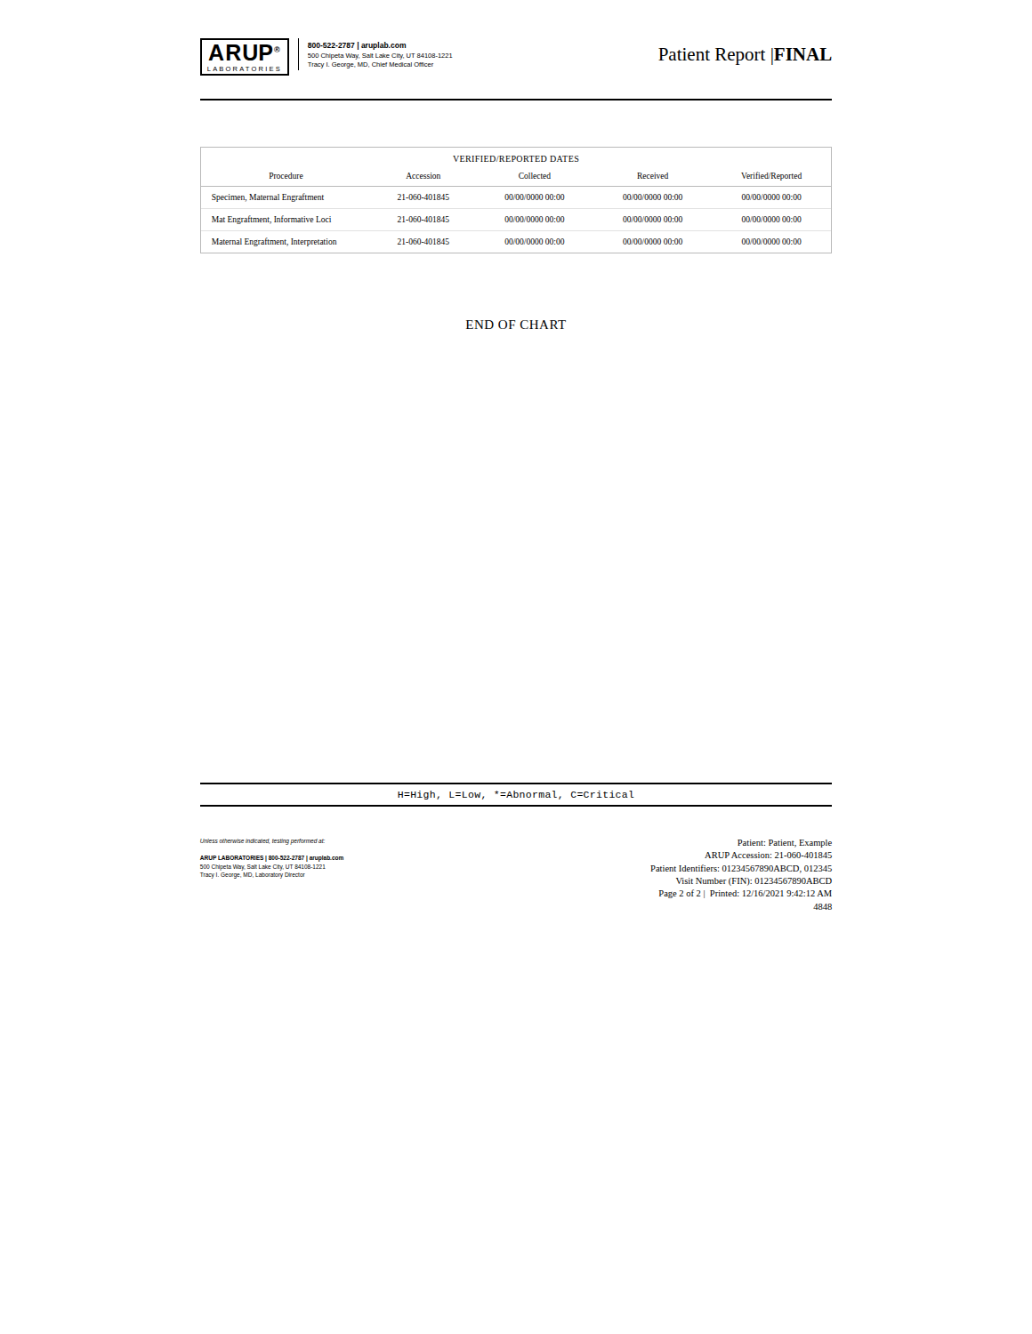ARUP®
LABORATORIES
800-522-2787 | aruplab.com
500 Chipeta Way, Salt Lake City, UT 84108-1221
Tracy I. George, MD, Chief Medical Officer
Patient Report |FINAL
Verified/Reported Dates
| Procedure | Accession | Collected | Received | Verified/Reported |
| --- | --- | --- | --- | --- |
| Specimen, Maternal Engraftment | 21-060-401845 | 00/00/0000 00:00 | 00/00/0000 00:00 | 00/00/0000 00:00 |
| Mat Engraftment, Informative Loci | 21-060-401845 | 00/00/0000 00:00 | 00/00/0000 00:00 | 00/00/0000 00:00 |
| Maternal Engraftment, Interpretation | 21-060-401845 | 00/00/0000 00:00 | 00/00/0000 00:00 | 00/00/0000 00:00 |
END OF CHART
H=High, L=Low, *=Abnormal, C=Critical
Unless otherwise indicated, testing performed at: ARUP LABORATORIES | 800-522-2787 | aruplab.com
500 Chipeta Way, Salt Lake City, UT 84108-1221
Tracy I. George, MD, Laboratory Director
Patient: Patient, Example
ARUP Accession: 21-060-401845
Patient Identifiers: 01234567890ABCD, 012345
Visit Number (FIN): 01234567890ABCD
Page 2 of 2 | Printed: 12/16/2021 9:42:12 AM
4848